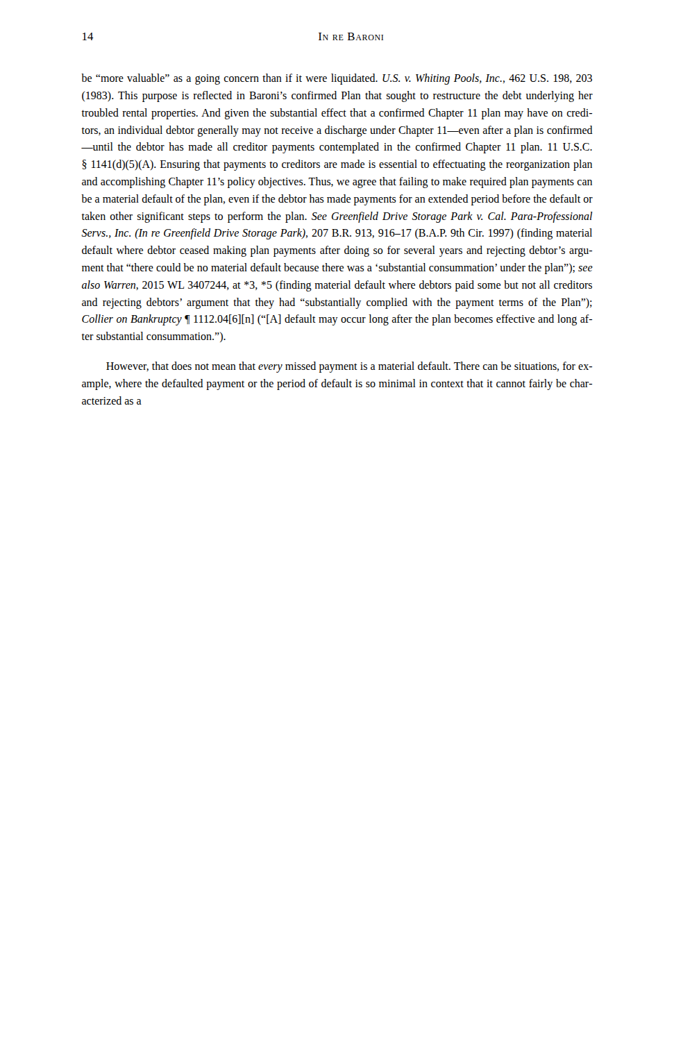14 In re Baroni
be “more valuable” as a going concern than if it were liquidated. U.S. v. Whiting Pools, Inc., 462 U.S. 198, 203 (1983). This purpose is reflected in Baroni’s confirmed Plan that sought to restructure the debt underlying her troubled rental properties. And given the substantial effect that a confirmed Chapter 11 plan may have on creditors, an individual debtor generally may not receive a discharge under Chapter 11—even after a plan is confirmed—until the debtor has made all creditor payments contemplated in the confirmed Chapter 11 plan. 11 U.S.C. § 1141(d)(5)(A). Ensuring that payments to creditors are made is essential to effectuating the reorganization plan and accomplishing Chapter 11’s policy objectives. Thus, we agree that failing to make required plan payments can be a material default of the plan, even if the debtor has made payments for an extended period before the default or taken other significant steps to perform the plan. See Greenfield Drive Storage Park v. Cal. Para-Professional Servs., Inc. (In re Greenfield Drive Storage Park), 207 B.R. 913, 916–17 (B.A.P. 9th Cir. 1997) (finding material default where debtor ceased making plan payments after doing so for several years and rejecting debtor’s argument that “there could be no material default because there was a ‘substantial consummation’ under the plan”); see also Warren, 2015 WL 3407244, at *3, *5 (finding material default where debtors paid some but not all creditors and rejecting debtors’ argument that they had “substantially complied with the payment terms of the Plan”); Collier on Bankruptcy ¶ 1112.04[6][n] (“[A] default may occur long after the plan becomes effective and long after substantial consummation.”).
However, that does not mean that every missed payment is a material default. There can be situations, for example, where the defaulted payment or the period of default is so minimal in context that it cannot fairly be characterized as a